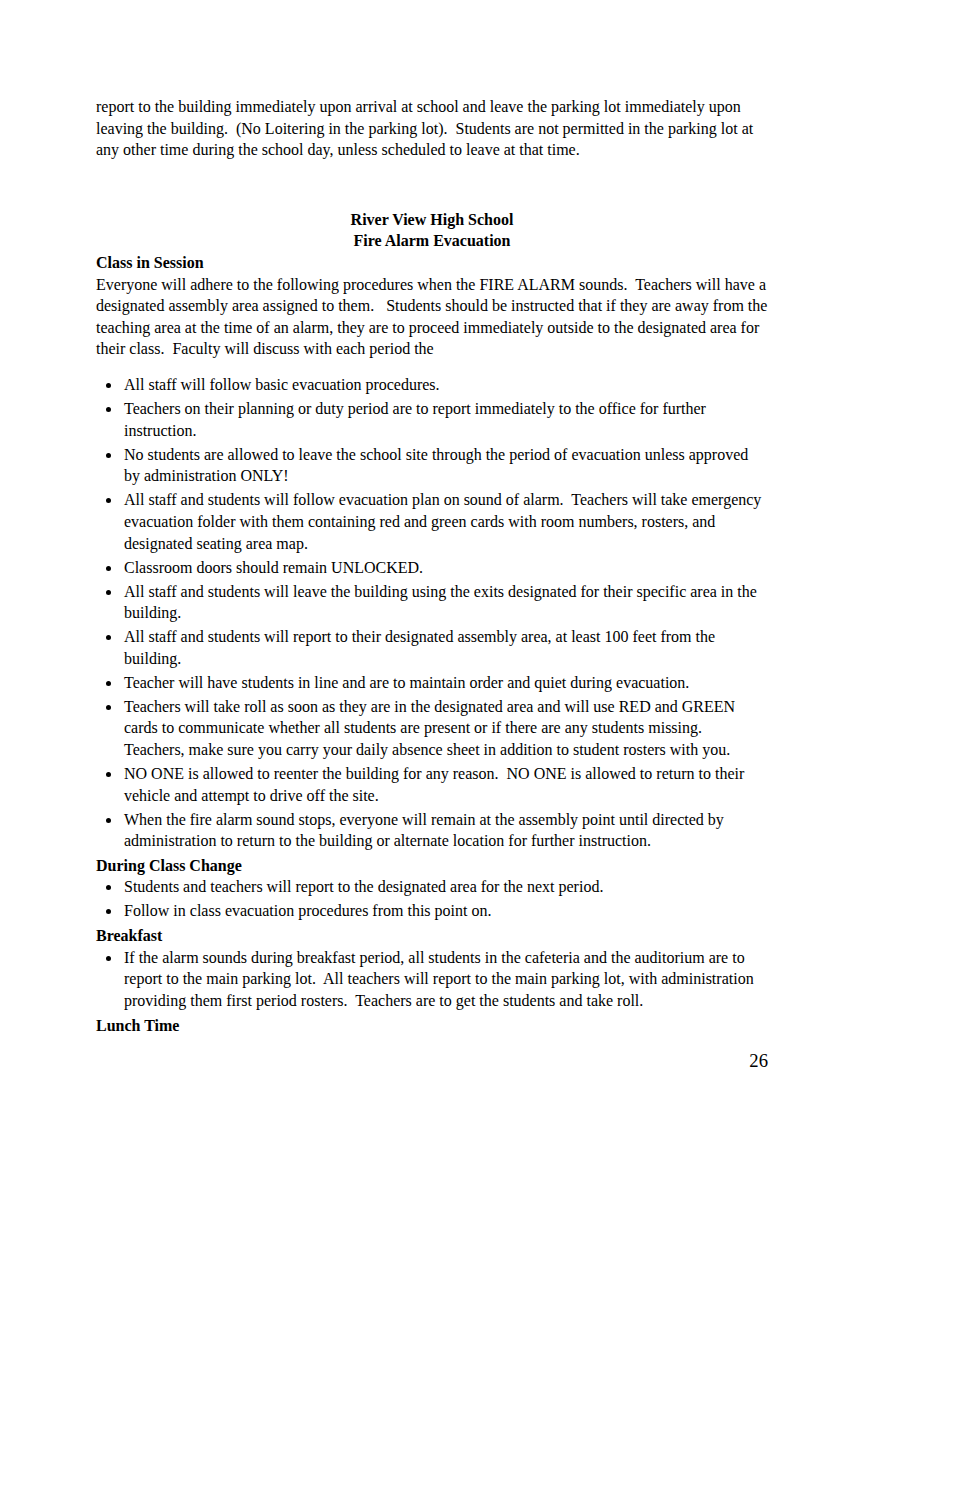report to the building immediately upon arrival at school and leave the parking lot immediately upon leaving the building. (No Loitering in the parking lot). Students are not permitted in the parking lot at any other time during the school day, unless scheduled to leave at that time.
River View High School
Fire Alarm Evacuation
Class in Session
Everyone will adhere to the following procedures when the FIRE ALARM sounds. Teachers will have a designated assembly area assigned to them. Students should be instructed that if they are away from the teaching area at the time of an alarm, they are to proceed immediately outside to the designated area for their class. Faculty will discuss with each period the
All staff will follow basic evacuation procedures.
Teachers on their planning or duty period are to report immediately to the office for further instruction.
No students are allowed to leave the school site through the period of evacuation unless approved by administration ONLY!
All staff and students will follow evacuation plan on sound of alarm. Teachers will take emergency evacuation folder with them containing red and green cards with room numbers, rosters, and designated seating area map.
Classroom doors should remain UNLOCKED.
All staff and students will leave the building using the exits designated for their specific area in the building.
All staff and students will report to their designated assembly area, at least 100 feet from the building.
Teacher will have students in line and are to maintain order and quiet during evacuation.
Teachers will take roll as soon as they are in the designated area and will use RED and GREEN cards to communicate whether all students are present or if there are any students missing. Teachers, make sure you carry your daily absence sheet in addition to student rosters with you.
NO ONE is allowed to reenter the building for any reason. NO ONE is allowed to return to their vehicle and attempt to drive off the site.
When the fire alarm sound stops, everyone will remain at the assembly point until directed by administration to return to the building or alternate location for further instruction.
During Class Change
Students and teachers will report to the designated area for the next period.
Follow in class evacuation procedures from this point on.
Breakfast
If the alarm sounds during breakfast period, all students in the cafeteria and the auditorium are to report to the main parking lot. All teachers will report to the main parking lot, with administration providing them first period rosters. Teachers are to get the students and take roll.
Lunch Time
26